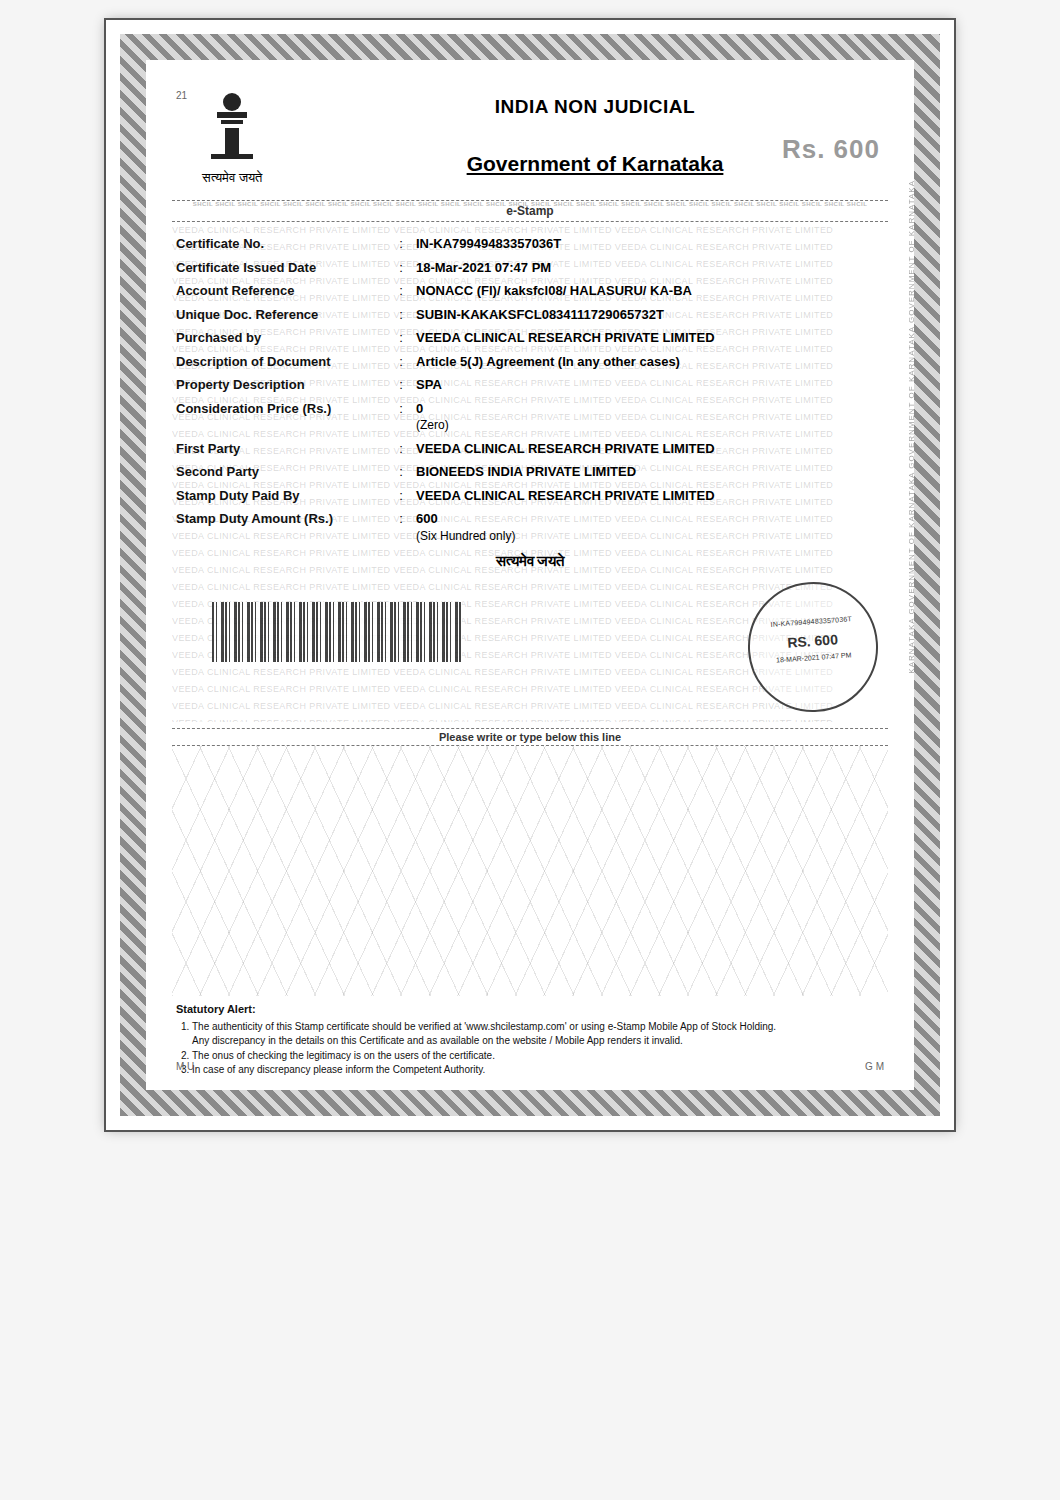21
M U
G M
KARNATAKA GOVERNMENT OF KARNATAKA GOVERNMENT OF KARNATAKA GOVERNMENT OF KARNATAKA
सत्यमेव जयते
INDIA NON JUDICIAL
Government of Karnataka
Rs. 600
SHCIL SHCIL SHCIL SHCIL SHCIL SHCIL SHCIL SHCIL SHCIL SHCIL SHCIL SHCIL SHCIL SHCIL SHCIL SHCIL SHCIL SHCIL SHCIL SHCIL SHCIL SHCIL SHCIL SHCIL SHCIL SHCIL SHCIL SHCIL SHCIL SHCIL
e-Stamp
VEEDA CLINICAL RESEARCH PRIVATE LIMITED VEEDA CLINICAL RESEARCH PRIVATE LIMITED VEEDA CLINICAL RESEARCH PRIVATE LIMITED
VEEDA CLINICAL RESEARCH PRIVATE LIMITED VEEDA CLINICAL RESEARCH PRIVATE LIMITED VEEDA CLINICAL RESEARCH PRIVATE LIMITED
VEEDA CLINICAL RESEARCH PRIVATE LIMITED VEEDA CLINICAL RESEARCH PRIVATE LIMITED VEEDA CLINICAL RESEARCH PRIVATE LIMITED
VEEDA CLINICAL RESEARCH PRIVATE LIMITED VEEDA CLINICAL RESEARCH PRIVATE LIMITED VEEDA CLINICAL RESEARCH PRIVATE LIMITED
VEEDA CLINICAL RESEARCH PRIVATE LIMITED VEEDA CLINICAL RESEARCH PRIVATE LIMITED VEEDA CLINICAL RESEARCH PRIVATE LIMITED
VEEDA CLINICAL RESEARCH PRIVATE LIMITED VEEDA CLINICAL RESEARCH PRIVATE LIMITED VEEDA CLINICAL RESEARCH PRIVATE LIMITED
VEEDA CLINICAL RESEARCH PRIVATE LIMITED VEEDA CLINICAL RESEARCH PRIVATE LIMITED VEEDA CLINICAL RESEARCH PRIVATE LIMITED
VEEDA CLINICAL RESEARCH PRIVATE LIMITED VEEDA CLINICAL RESEARCH PRIVATE LIMITED VEEDA CLINICAL RESEARCH PRIVATE LIMITED
VEEDA CLINICAL RESEARCH PRIVATE LIMITED VEEDA CLINICAL RESEARCH PRIVATE LIMITED VEEDA CLINICAL RESEARCH PRIVATE LIMITED
VEEDA CLINICAL RESEARCH PRIVATE LIMITED VEEDA CLINICAL RESEARCH PRIVATE LIMITED VEEDA CLINICAL RESEARCH PRIVATE LIMITED
VEEDA CLINICAL RESEARCH PRIVATE LIMITED VEEDA CLINICAL RESEARCH PRIVATE LIMITED VEEDA CLINICAL RESEARCH PRIVATE LIMITED
VEEDA CLINICAL RESEARCH PRIVATE LIMITED VEEDA CLINICAL RESEARCH PRIVATE LIMITED VEEDA CLINICAL RESEARCH PRIVATE LIMITED
VEEDA CLINICAL RESEARCH PRIVATE LIMITED VEEDA CLINICAL RESEARCH PRIVATE LIMITED VEEDA CLINICAL RESEARCH PRIVATE LIMITED
VEEDA CLINICAL RESEARCH PRIVATE LIMITED VEEDA CLINICAL RESEARCH PRIVATE LIMITED VEEDA CLINICAL RESEARCH PRIVATE LIMITED
VEEDA CLINICAL RESEARCH PRIVATE LIMITED VEEDA CLINICAL RESEARCH PRIVATE LIMITED VEEDA CLINICAL RESEARCH PRIVATE LIMITED
VEEDA CLINICAL RESEARCH PRIVATE LIMITED VEEDA CLINICAL RESEARCH PRIVATE LIMITED VEEDA CLINICAL RESEARCH PRIVATE LIMITED
VEEDA CLINICAL RESEARCH PRIVATE LIMITED VEEDA CLINICAL RESEARCH PRIVATE LIMITED VEEDA CLINICAL RESEARCH PRIVATE LIMITED
VEEDA CLINICAL RESEARCH PRIVATE LIMITED VEEDA CLINICAL RESEARCH PRIVATE LIMITED VEEDA CLINICAL RESEARCH PRIVATE LIMITED
VEEDA CLINICAL RESEARCH PRIVATE LIMITED VEEDA CLINICAL RESEARCH PRIVATE LIMITED VEEDA CLINICAL RESEARCH PRIVATE LIMITED
VEEDA CLINICAL RESEARCH PRIVATE LIMITED VEEDA CLINICAL RESEARCH PRIVATE LIMITED VEEDA CLINICAL RESEARCH PRIVATE LIMITED
VEEDA CLINICAL RESEARCH PRIVATE LIMITED VEEDA CLINICAL RESEARCH PRIVATE LIMITED VEEDA CLINICAL RESEARCH PRIVATE LIMITED
VEEDA CLINICAL RESEARCH PRIVATE LIMITED VEEDA CLINICAL RESEARCH PRIVATE LIMITED VEEDA CLINICAL RESEARCH PRIVATE LIMITED
VEEDA CLINICAL RESEARCH PRIVATE LIMITED VEEDA CLINICAL RESEARCH PRIVATE LIMITED VEEDA CLINICAL RESEARCH PRIVATE LIMITED
VEEDA CLINICAL RESEARCH PRIVATE LIMITED VEEDA CLINICAL RESEARCH PRIVATE LIMITED VEEDA CLINICAL RESEARCH PRIVATE LIMITED
VEEDA CLINICAL RESEARCH PRIVATE LIMITED VEEDA CLINICAL RESEARCH PRIVATE LIMITED VEEDA CLINICAL RESEARCH PRIVATE LIMITED
VEEDA CLINICAL RESEARCH PRIVATE LIMITED VEEDA CLINICAL RESEARCH PRIVATE LIMITED VEEDA CLINICAL RESEARCH PRIVATE LIMITED
VEEDA CLINICAL RESEARCH PRIVATE LIMITED VEEDA CLINICAL RESEARCH PRIVATE LIMITED VEEDA CLINICAL RESEARCH PRIVATE LIMITED
VEEDA CLINICAL RESEARCH PRIVATE LIMITED VEEDA CLINICAL RESEARCH PRIVATE LIMITED VEEDA CLINICAL RESEARCH PRIVATE LIMITED
VEEDA CLINICAL RESEARCH PRIVATE LIMITED VEEDA CLINICAL RESEARCH PRIVATE LIMITED VEEDA CLINICAL RESEARCH PRIVATE LIMITED
VEEDA CLINICAL RESEARCH PRIVATE LIMITED VEEDA CLINICAL RESEARCH PRIVATE LIMITED VEEDA CLINICAL RESEARCH PRIVATE LIMITED
| Certificate No. | : | IN-KA79949483357036T |
| Certificate Issued Date | : | 18-Mar-2021 07:47 PM |
| Account Reference | : | NONACC (FI)/ kaksfcl08/ HALASURU/ KA-BA |
| Unique Doc. Reference | : | SUBIN-KAKAKSFCL0834111729065732T |
| Purchased by | : | VEEDA CLINICAL RESEARCH PRIVATE LIMITED |
| Description of Document | : | Article 5(J) Agreement (In any other cases) |
| Property Description | : | SPA |
| Consideration Price (Rs.) | : | 0 (Zero) |
| First Party | : | VEEDA CLINICAL RESEARCH PRIVATE LIMITED |
| Second Party | : | BIONEEDS INDIA PRIVATE LIMITED |
| Stamp Duty Paid By | : | VEEDA CLINICAL RESEARCH PRIVATE LIMITED |
| Stamp Duty Amount (Rs.) | : | 600 (Six Hundred only) |
सत्यमेव जयते
IN-KA79949483357036T
RS. 600
18-MAR-2021 07:47 PM
Please write or type below this line
Statutory Alert:
The authenticity of this Stamp certificate should be verified at 'www.shcilestamp.com' or using e-Stamp Mobile App of Stock Holding.
Any discrepancy in the details on this Certificate and as available on the website / Mobile App renders it invalid.
The onus of checking the legitimacy is on the users of the certificate.
In case of any discrepancy please inform the Competent Authority.